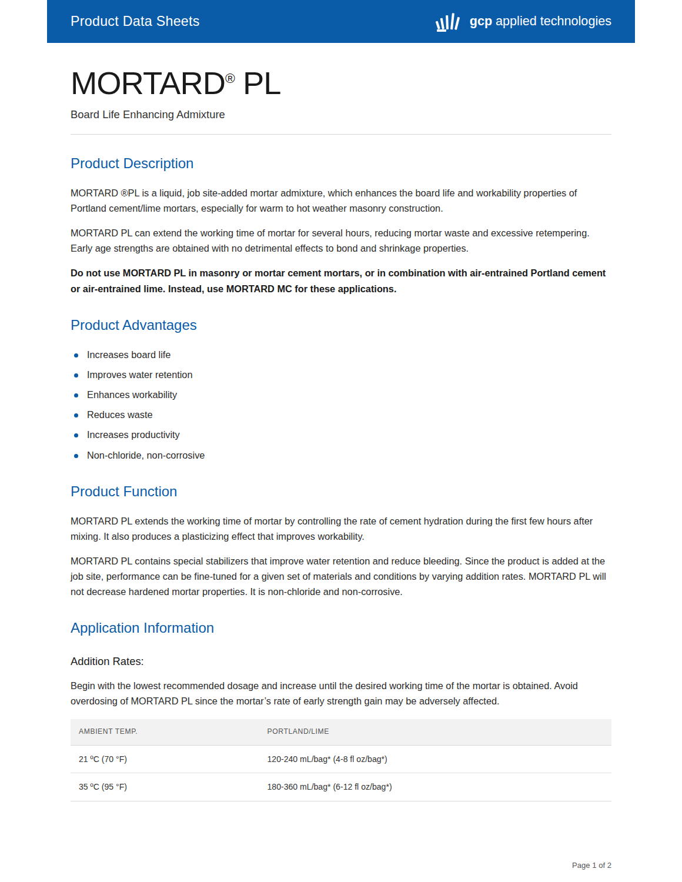Product Data Sheets
gcp applied technologies
MORTARD® PL
Board Life Enhancing Admixture
Product Description
MORTARD ®PL is a liquid, job site-added mortar admixture, which enhances the board life and workability properties of Portland cement/lime mortars, especially for warm to hot weather masonry construction.
MORTARD PL can extend the working time of mortar for several hours, reducing mortar waste and excessive retempering. Early age strengths are obtained with no detrimental effects to bond and shrinkage properties.
Do not use MORTARD PL in masonry or mortar cement mortars, or in combination with air-entrained Portland cement or air-entrained lime. Instead, use MORTARD MC for these applications.
Product Advantages
Increases board life
Improves water retention
Enhances workability
Reduces waste
Increases productivity
Non-chloride, non-corrosive
Product Function
MORTARD PL extends the working time of mortar by controlling the rate of cement hydration during the first few hours after mixing. It also produces a plasticizing effect that improves workability.
MORTARD PL contains special stabilizers that improve water retention and reduce bleeding. Since the product is added at the job site, performance can be fine-tuned for a given set of materials and conditions by varying addition rates. MORTARD PL will not decrease hardened mortar properties. It is non-chloride and non-corrosive.
Application Information
Addition Rates:
Begin with the lowest recommended dosage and increase until the desired working time of the mortar is obtained. Avoid overdosing of MORTARD PL since the mortar’s rate of early strength gain may be adversely affected.
| AMBIENT TEMP. | PORTLAND/LIME |
| --- | --- |
| 21 ºC (70 °F) | 120-240 mL/bag* (4-8 fl oz/bag*) |
| 35 ºC (95 °F) | 180-360 mL/bag* (6-12 fl oz/bag*) |
Page 1 of 2